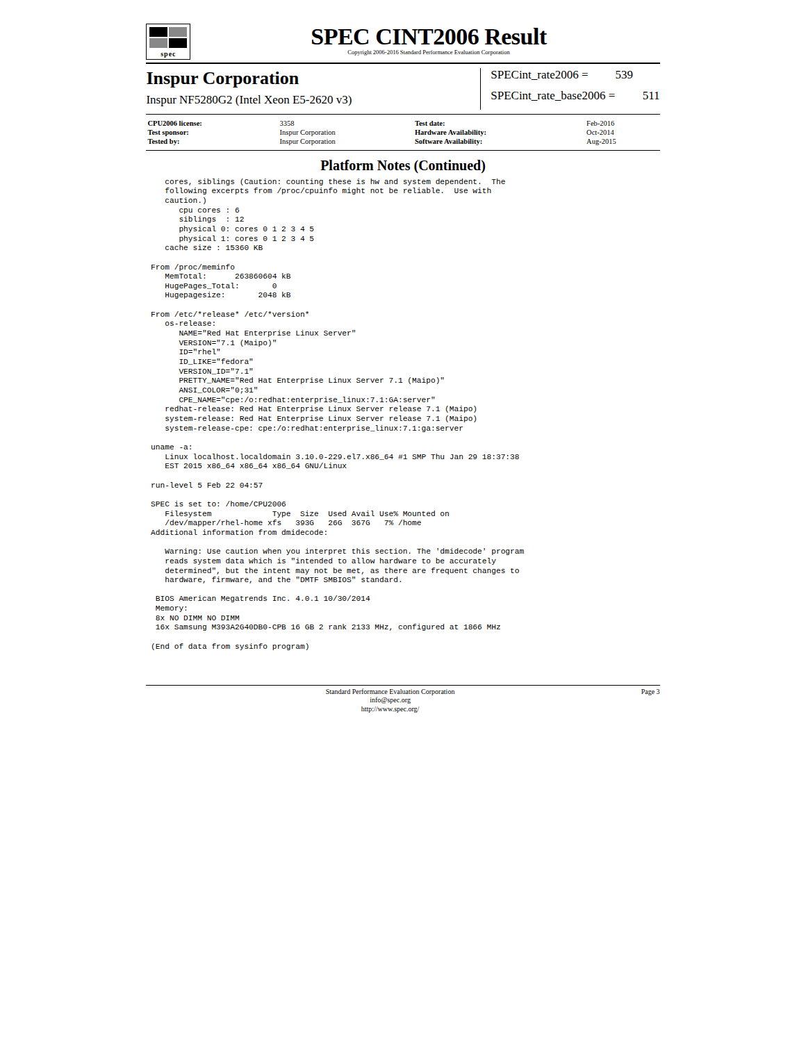spec
SPEC CINT2006 Result
Copyright 2006-2016 Standard Performance Evaluation Corporation
Inspur Corporation
Inspur NF5280G2 (Intel Xeon E5-2620 v3)
SPECint_rate2006 = 539
SPECint_rate_base2006 = 511
| CPU2006 license: | 3358 | Test date: | Feb-2016 |
| Test sponsor: | Inspur Corporation | Hardware Availability: | Oct-2014 |
| Tested by: | Inspur Corporation | Software Availability: | Aug-2015 |
Platform Notes (Continued)
    cores, siblings (Caution: counting these is hw and system dependent.  The
    following excerpts from /proc/cpuinfo might not be reliable.  Use with
    caution.)
       cpu cores : 6
       siblings  : 12
       physical 0: cores 0 1 2 3 4 5
       physical 1: cores 0 1 2 3 4 5
    cache size : 15360 KB

 From /proc/meminfo
    MemTotal:      263860604 kB
    HugePages_Total:       0
    Hugepagesize:       2048 kB

 From /etc/*release* /etc/*version*
    os-release:
       NAME="Red Hat Enterprise Linux Server"
       VERSION="7.1 (Maipo)"
       ID="rhel"
       ID_LIKE="fedora"
       VERSION_ID="7.1"
       PRETTY_NAME="Red Hat Enterprise Linux Server 7.1 (Maipo)"
       ANSI_COLOR="0;31"
       CPE_NAME="cpe:/o:redhat:enterprise_linux:7.1:GA:server"
    redhat-release: Red Hat Enterprise Linux Server release 7.1 (Maipo)
    system-release: Red Hat Enterprise Linux Server release 7.1 (Maipo)
    system-release-cpe: cpe:/o:redhat:enterprise_linux:7.1:ga:server

 uname -a:
    Linux localhost.localdomain 3.10.0-229.el7.x86_64 #1 SMP Thu Jan 29 18:37:38
    EST 2015 x86_64 x86_64 x86_64 GNU/Linux

 run-level 5 Feb 22 04:57

 SPEC is set to: /home/CPU2006
    Filesystem             Type  Size  Used Avail Use% Mounted on
    /dev/mapper/rhel-home xfs   393G   26G  367G   7% /home
 Additional information from dmidecode:

    Warning: Use caution when you interpret this section. The 'dmidecode' program
    reads system data which is "intended to allow hardware to be accurately
    determined", but the intent may not be met, as there are frequent changes to
    hardware, firmware, and the "DMTF SMBIOS" standard.

  BIOS American Megatrends Inc. 4.0.1 10/30/2014
  Memory:
  8x NO DIMM NO DIMM
  16x Samsung M393A2G40DB0-CPB 16 GB 2 rank 2133 MHz, configured at 1866 MHz

 (End of data from sysinfo program)
Standard Performance Evaluation Corporation
info@spec.org
http://www.spec.org/
Page 3